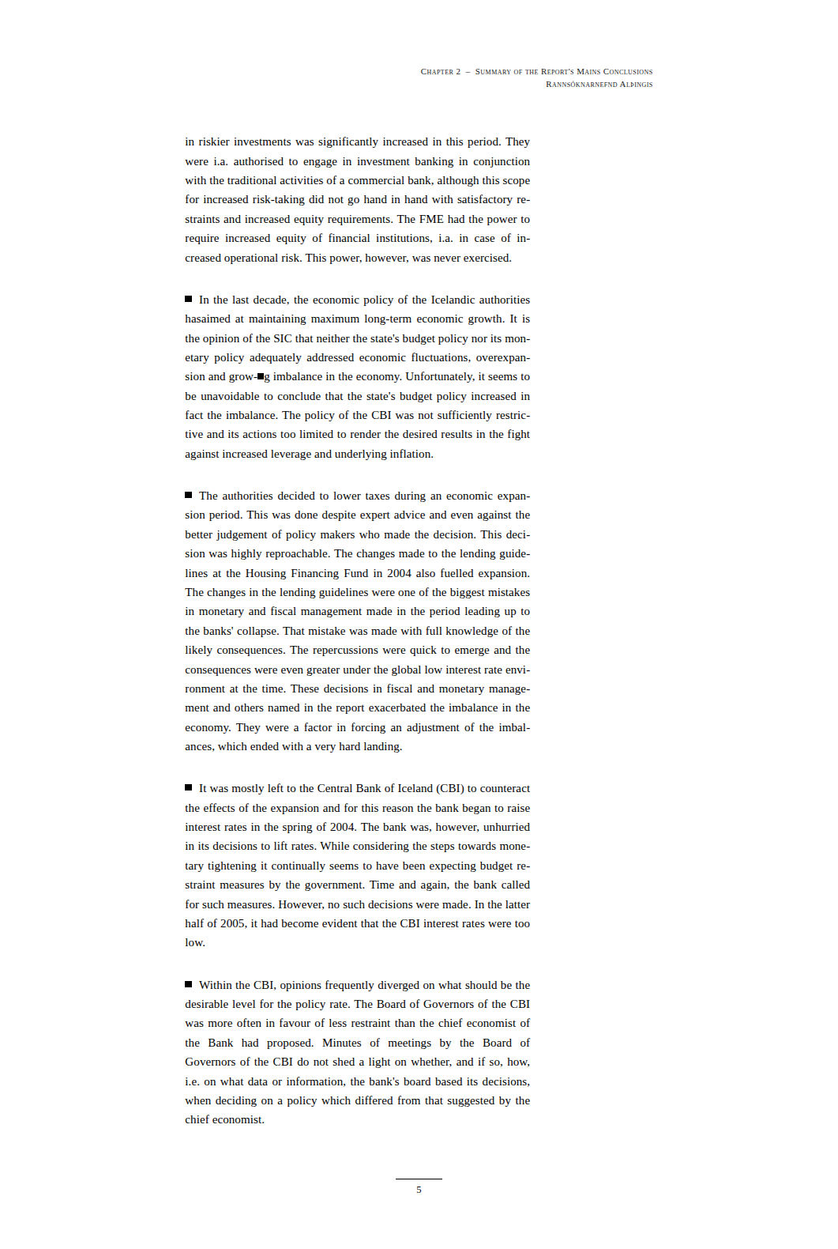Chapter 2 – Summary of the Report's Mains Conclusions Rannsóknarnefnd Alþingis
in riskier investments was significantly increased in this period. They were i.a. authorised to engage in investment banking in conjunction with the traditional activities of a commercial bank, although this scope for increased risk-taking did not go hand in hand with satisfactory restraints and increased equity requirements. The FME had the power to require increased equity of financial institutions, i.a. in case of increased operational risk. This power, however, was never exercised.
In the last decade, the economic policy of the Icelandic authorities hasaimed at maintaining maximum long-term economic growth. It is the opinion of the SIC that neither the state's budget policy nor its monetary policy adequately addressed economic fluctuations, overexpansion and grow- g imbalance in the economy. Unfortunately, it seems to be unavoidable to conclude that the state's budget policy increased in fact the imbalance. The policy of the CBI was not sufficiently restrictive and its actions too limited to render the desired results in the fight against increased leverage and underlying inflation.
The authorities decided to lower taxes during an economic expansion period. This was done despite expert advice and even against the better judgement of policy makers who made the decision. This decision was highly reproachable. The changes made to the lending guidelines at the Housing Financing Fund in 2004 also fuelled expansion. The changes in the lending guidelines were one of the biggest mistakes in monetary and fiscal management made in the period leading up to the banks' collapse. That mistake was made with full knowledge of the likely consequences. The repercussions were quick to emerge and the consequences were even greater under the global low interest rate environment at the time. These decisions in fiscal and monetary management and others named in the report exacerbated the imbalance in the economy. They were a factor in forcing an adjustment of the imbalances, which ended with a very hard landing.
It was mostly left to the Central Bank of Iceland (CBI) to counteract the effects of the expansion and for this reason the bank began to raise interest rates in the spring of 2004. The bank was, however, unhurried in its decisions to lift rates. While considering the steps towards monetary tightening it continually seems to have been expecting budget restraint measures by the government. Time and again, the bank called for such measures. However, no such decisions were made. In the latter half of 2005, it had become evident that the CBI interest rates were too low.
Within the CBI, opinions frequently diverged on what should be the desirable level for the policy rate. The Board of Governors of the CBI was more often in favour of less restraint than the chief economist of the Bank had proposed. Minutes of meetings by the Board of Governors of the CBI do not shed a light on whether, and if so, how, i.e. on what data or information, the bank's board based its decisions, when deciding on a policy which differed from that suggested by the chief economist.
5